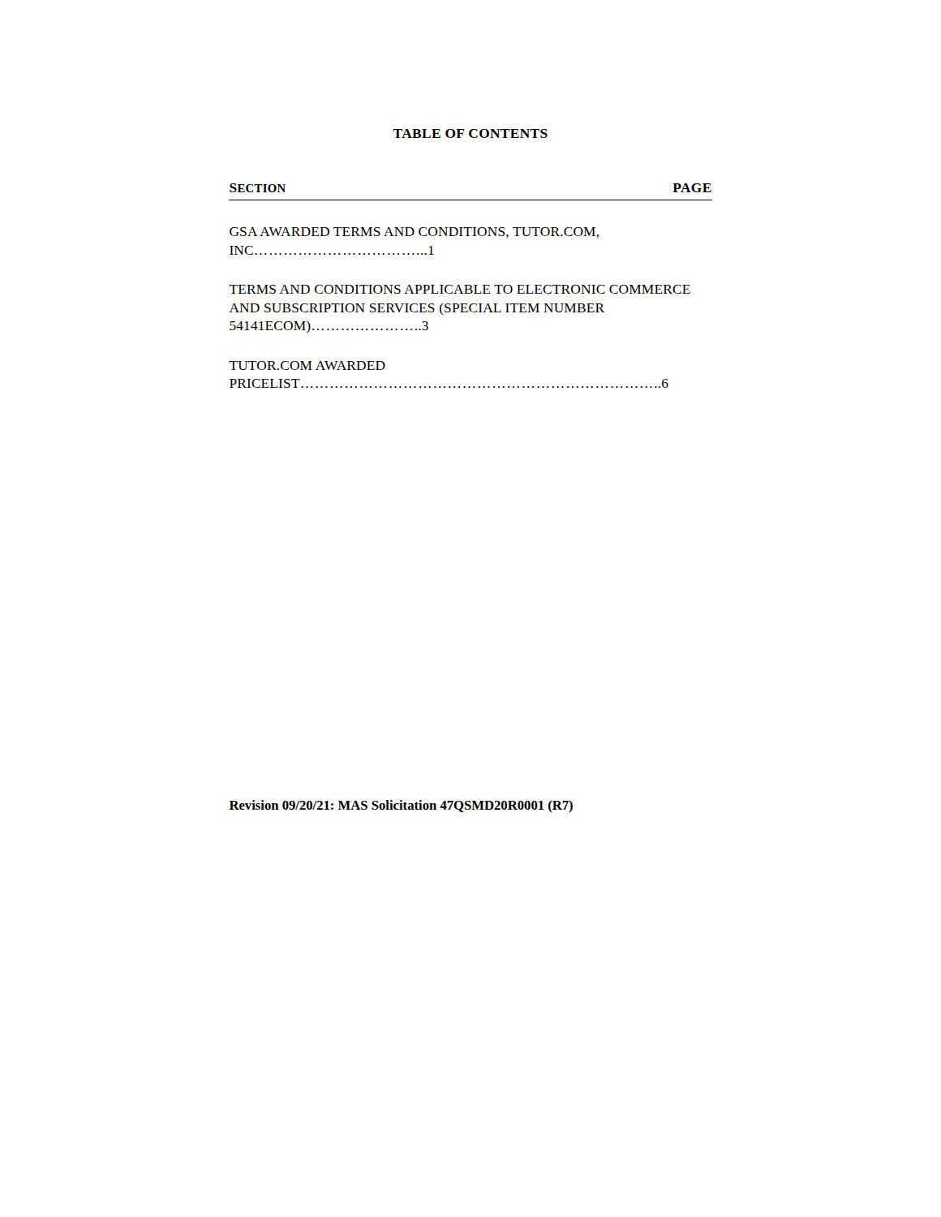TABLE OF CONTENTS
SECTION PAGE
GSA AWARDED TERMS AND CONDITIONS, TUTOR.COM, INC……………………………...1
TERMS AND CONDITIONS APPLICABLE TO ELECTRONIC COMMERCE AND SUBSCRIPTION SERVICES (SPECIAL ITEM NUMBER 54141ECOM)…………………..3
TUTOR.COM AWARDED PRICELIST………………………………………………………………..6
Revision 09/20/21: MAS Solicitation 47QSMD20R0001 (R7)